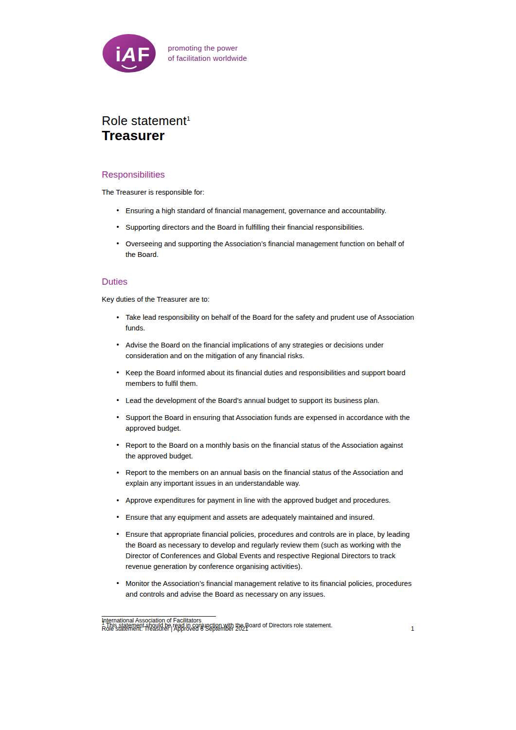i A F
promoting the power
of facilitation worldwide
Role statement1
Treasurer
Responsibilities
The Treasurer is responsible for:
Ensuring a high standard of financial management, governance and accountability.
Supporting directors and the Board in fulfilling their financial responsibilities.
Overseeing and supporting the Association’s financial management function on behalf of the Board.
Duties
Key duties of the Treasurer are to:
Take lead responsibility on behalf of the Board for the safety and prudent use of Association funds.
Advise the Board on the financial implications of any strategies or decisions under consideration and on the mitigation of any financial risks.
Keep the Board informed about its financial duties and responsibilities and support board members to fulfil them.
Lead the development of the Board’s annual budget to support its business plan.
Support the Board in ensuring that Association funds are expensed in accordance with the approved budget.
Report to the Board on a monthly basis on the financial status of the Association against the approved budget.
Report to the members on an annual basis on the financial status of the Association and explain any important issues in an understandable way.
Approve expenditures for payment in line with the approved budget and procedures.
Ensure that any equipment and assets are adequately maintained and insured.
Ensure that appropriate financial policies, procedures and controls are in place, by leading the Board as necessary to develop and regularly review them (such as working with the Director of Conferences and Global Events and respective Regional Directors to track revenue generation by conference organising activities).
Monitor the Association’s financial management relative to its financial policies, procedures and controls and advise the Board as necessary on any issues.
1 This statement should be read in conjunction with the Board of Directors role statement.
International Association of Facilitators
Role statement: Treasurer | Approved 6 September 2021 1